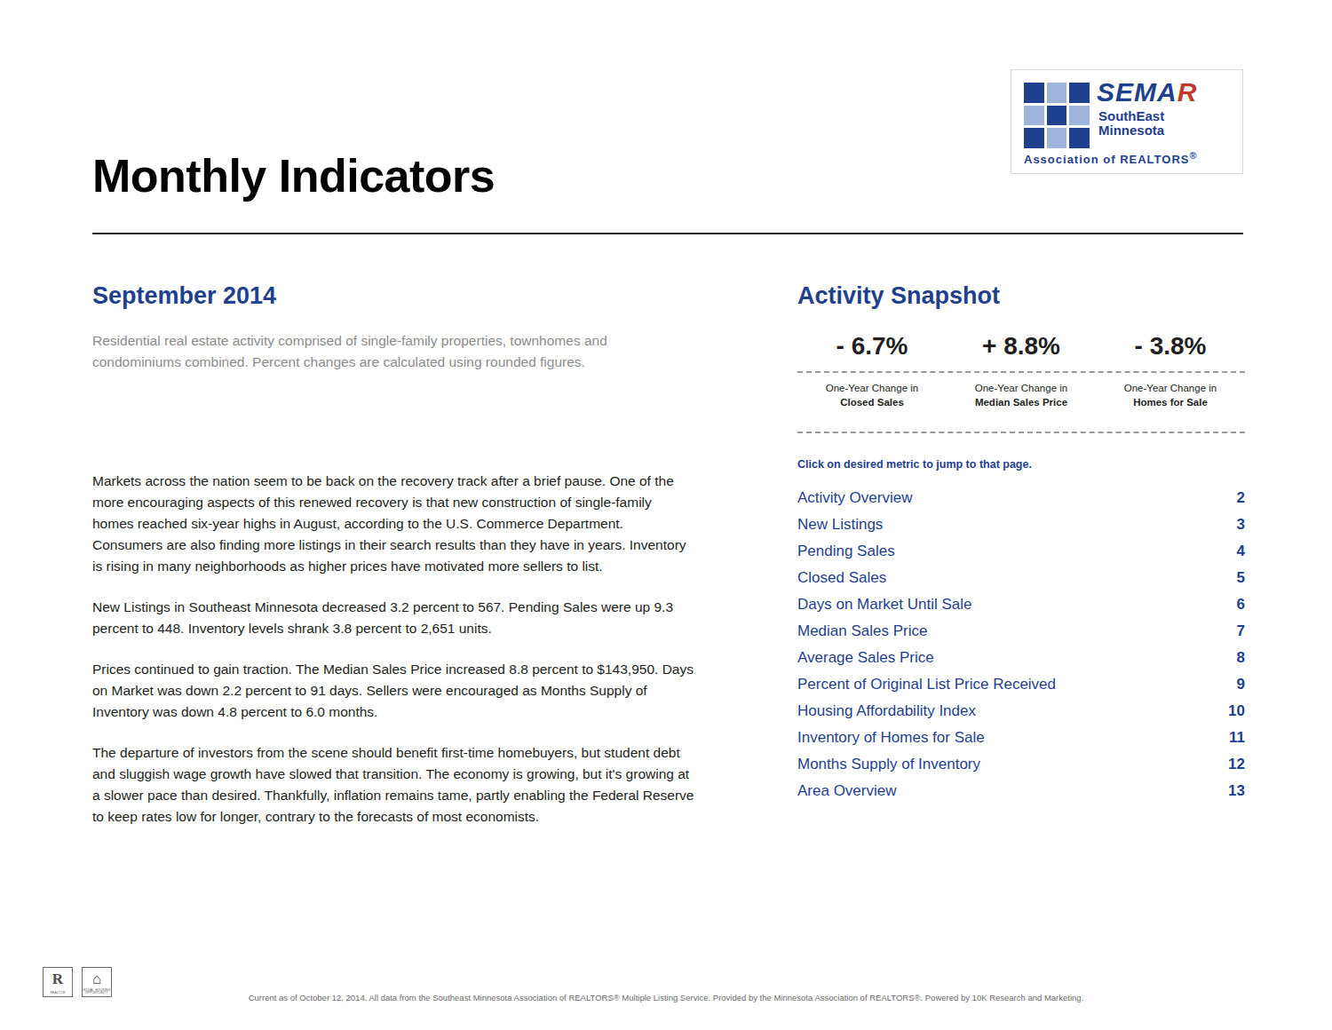Monthly Indicators
SEMAR
SouthEast
Minnesota
Association of REALTORS®
September 2014
Residential real estate activity comprised of single-family properties, townhomes and condominiums combined. Percent changes are calculated using rounded figures.
Markets across the nation seem to be back on the recovery track after a brief pause. One of the more encouraging aspects of this renewed recovery is that new construction of single-family homes reached six-year highs in August, according to the U.S. Commerce Department. Consumers are also finding more listings in their search results than they have in years. Inventory is rising in many neighborhoods as higher prices have motivated more sellers to list.
New Listings in Southeast Minnesota decreased 3.2 percent to 567. Pending Sales were up 9.3 percent to 448. Inventory levels shrank 3.8 percent to 2,651 units.
Prices continued to gain traction. The Median Sales Price increased 8.8 percent to $143,950. Days on Market was down 2.2 percent to 91 days. Sellers were encouraged as Months Supply of Inventory was down 4.8 percent to 6.0 months.
The departure of investors from the scene should benefit first-time homebuyers, but student debt and sluggish wage growth have slowed that transition. The economy is growing, but it's growing at a slower pace than desired. Thankfully, inflation remains tame, partly enabling the Federal Reserve to keep rates low for longer, contrary to the forecasts of most economists.
Activity Snapshot
- 6.7%
One-Year Change inClosed Sales
+ 8.8%
One-Year Change inMedian Sales Price
- 3.8%
One-Year Change inHomes for Sale
Click on desired metric to jump to that page.
Activity Overview 2
New Listings 3
Pending Sales 4
Closed Sales 5
Days on Market Until Sale 6
Median Sales Price 7
Average Sales Price 8
Percent of Original List Price Received 9
Housing Affordability Index 10
Inventory of Homes for Sale 11
Months Supply of Inventory 12
Area Overview 13
R
REALTOR
⌂
EQUAL HOUSING
OPPORTUNITY
Current as of October 12, 2014. All data from the Southeast Minnesota Association of REALTORS® Multiple Listing Service. Provided by the Minnesota Association of REALTORS®. Powered by 10K Research and Marketing.